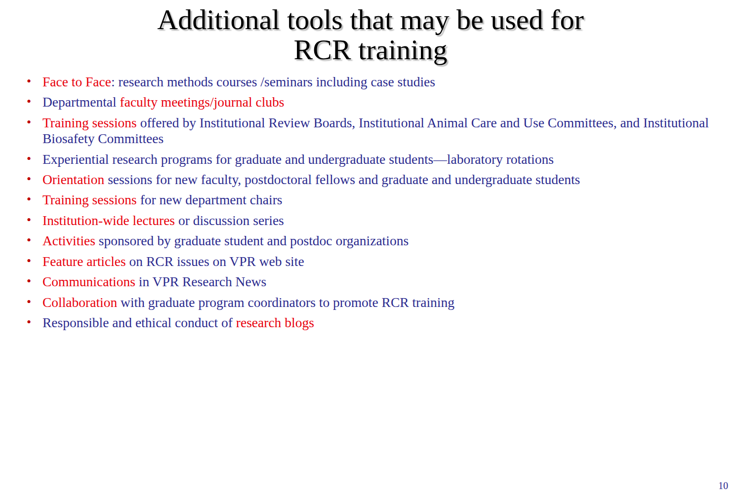Additional tools that may be used for
RCR training
Face to Face: research methods courses /seminars including case studies
Departmental faculty meetings/journal clubs
Training sessions offered by Institutional Review Boards, Institutional Animal Care and Use Committees, and Institutional Biosafety Committees
Experiential research programs for graduate and undergraduate students—laboratory rotations
Orientation sessions for new faculty, postdoctoral fellows and graduate and undergraduate students
Training sessions for new department chairs
Institution-wide lectures or discussion series
Activities sponsored by graduate student and postdoc organizations
Feature articles on RCR issues on VPR web site
Communications in VPR Research News
Collaboration with graduate program coordinators to promote RCR training
Responsible and ethical conduct of research blogs
10